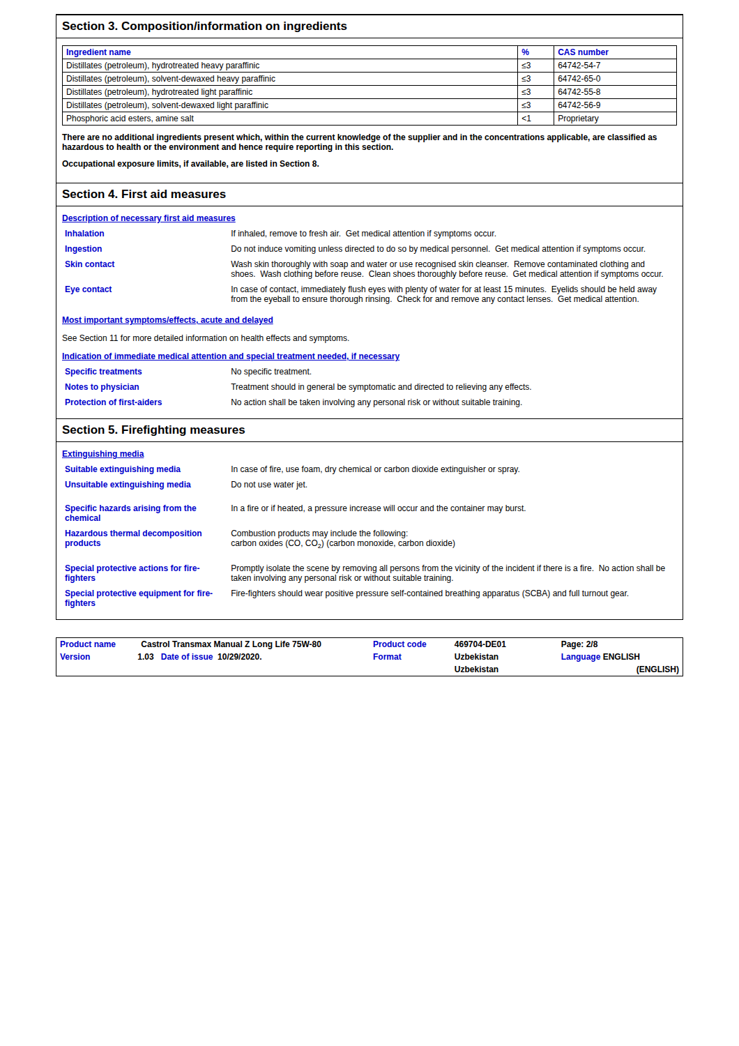Section 3. Composition/information on ingredients
| Ingredient name | % | CAS number |
| --- | --- | --- |
| Distillates (petroleum), hydrotreated heavy paraffinic | ≤3 | 64742-54-7 |
| Distillates (petroleum), solvent-dewaxed heavy paraffinic | ≤3 | 64742-65-0 |
| Distillates (petroleum), hydrotreated light paraffinic | ≤3 | 64742-55-8 |
| Distillates (petroleum), solvent-dewaxed light paraffinic | ≤3 | 64742-56-9 |
| Phosphoric acid esters, amine salt | <1 | Proprietary |
There are no additional ingredients present which, within the current knowledge of the supplier and in the concentrations applicable, are classified as hazardous to health or the environment and hence require reporting in this section.
Occupational exposure limits, if available, are listed in Section 8.
Section 4. First aid measures
Description of necessary first aid measures
| Inhalation | If inhaled, remove to fresh air. Get medical attention if symptoms occur. |
| Ingestion | Do not induce vomiting unless directed to do so by medical personnel. Get medical attention if symptoms occur. |
| Skin contact | Wash skin thoroughly with soap and water or use recognised skin cleanser. Remove contaminated clothing and shoes. Wash clothing before reuse. Clean shoes thoroughly before reuse. Get medical attention if symptoms occur. |
| Eye contact | In case of contact, immediately flush eyes with plenty of water for at least 15 minutes. Eyelids should be held away from the eyeball to ensure thorough rinsing. Check for and remove any contact lenses. Get medical attention. |
Most important symptoms/effects, acute and delayed
See Section 11 for more detailed information on health effects and symptoms.
Indication of immediate medical attention and special treatment needed, if necessary
| Specific treatments | No specific treatment. |
| Notes to physician | Treatment should in general be symptomatic and directed to relieving any effects. |
| Protection of first-aiders | No action shall be taken involving any personal risk or without suitable training. |
Section 5. Firefighting measures
Extinguishing media
| Suitable extinguishing media | In case of fire, use foam, dry chemical or carbon dioxide extinguisher or spray. |
| Unsuitable extinguishing media | Do not use water jet. |
| Specific hazards arising from the chemical | In a fire or if heated, a pressure increase will occur and the container may burst. |
| Hazardous thermal decomposition products | Combustion products may include the following: carbon oxides (CO, CO 2 ) (carbon monoxide, carbon dioxide) |
| Special protective actions for fire-fighters | Promptly isolate the scene by removing all persons from the vicinity of the incident if there is a fire. No action shall be taken involving any personal risk or without suitable training. |
| Special protective equipment for fire-fighters | Fire-fighters should wear positive pressure self-contained breathing apparatus (SCBA) and full turnout gear. |
| Product name | Castrol Transmax Manual Z Long Life 75W-80 | Product code | 469704-DE01 | Page: 2/8 |
| Version | 1.03 Date of issue 10/29/2020. | Format | Uzbekistan | Language ENGLISH |
| | | | Uzbekistan | (ENGLISH) |